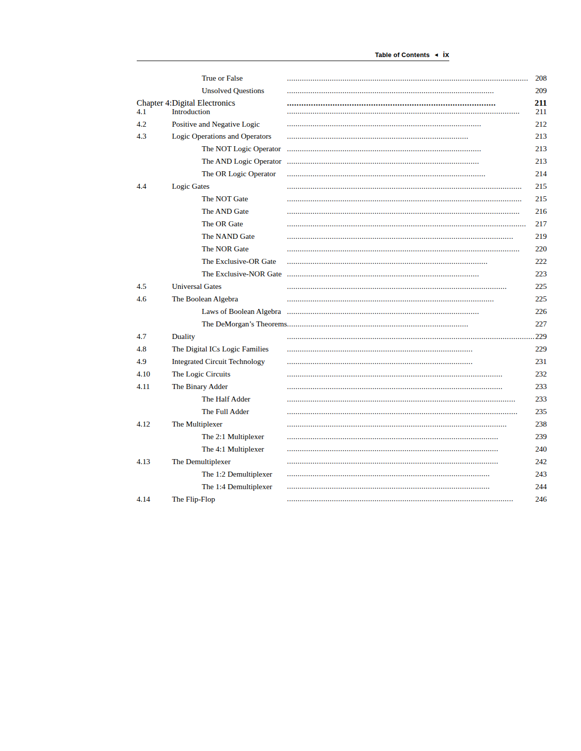Table of Contents ◄ ix
| | True or False | ................................................................................................................. | 208 |
| | Unsolved Questions | ................................................................................................. | 209 |
| Chapter 4: | Digital Electronics | ....................................................................................... | 211 |
| 4.1 | Introduction | ............................................................................................................. | 211 |
| 4.2 | Positive and Negative Logic | ........................................................................................... | 212 |
| 4.3 | Logic Operations and Operators | ..................................................................................... | 213 |
| | The NOT Logic Operator | ........................................................................................... | 213 |
| | The AND Logic Operator | .......................................................................................... | 213 |
| | The OR Logic Operator | ............................................................................................. | 214 |
| 4.4 | Logic Gates | .............................................................................................................. | 215 |
| | The NOT Gate | .............................................................................................................. | 215 |
| | The AND Gate | ............................................................................................................. | 216 |
| | The OR Gate | ................................................................................................................ | 217 |
| | The NAND Gate | .......................................................................................................... | 219 |
| | The NOR Gate | ............................................................................................................. | 220 |
| | The Exclusive-OR Gate | .............................................................................................. | 222 |
| | The Exclusive-NOR Gate | .......................................................................................... | 223 |
| 4.5 | Universal Gates | ....................................................................................................... | 225 |
| 4.6 | The Boolean Algebra | ................................................................................................. | 225 |
| | Laws of Boolean Algebra | .......................................................................................... | 226 |
| | The DeMorgan’s Theorems | ..................................................................................... | 227 |
| 4.7 | Duality | .................................................................................................................... | 229 |
| 4.8 | The Digital ICs Logic Families | ....................................................................................... | 229 |
| 4.9 | Integrated Circuit Technology | ....................................................................................... | 231 |
| 4.10 | The Logic Circuits | ..................................................................................................... | 232 |
| 4.11 | The Binary Adder | ..................................................................................................... | 233 |
| | The Half Adder | ........................................................................................................... | 233 |
| | The Full Adder | ............................................................................................................ | 235 |
| 4.12 | The Multiplexer | ....................................................................................................... | 238 |
| | The 2:1 Multiplexer | ................................................................................................... | 239 |
| | The 4:1 Multiplexer | ................................................................................................... | 240 |
| 4.13 | The Demultiplexer | ................................................................................................... | 242 |
| | The 1:2 Demultiplexer | ............................................................................................... | 243 |
| | The 1:4 Demultiplexer | ............................................................................................... | 244 |
| 4.14 | The Flip-Flop | .......................................................................................................... | 246 |